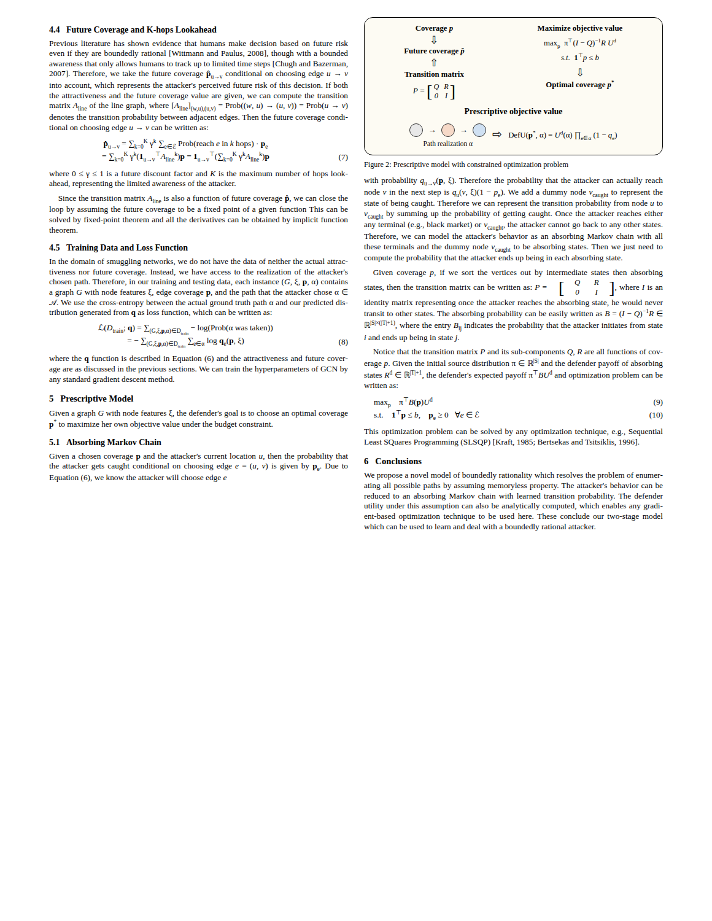4.4 Future Coverage and K-hops Lookahead
Previous literature has shown evidence that humans make decision based on future risk even if they are boundedly rational [Wittmann and Paulus, 2008], though with a bounded awareness that only allows humans to track up to limited time steps [Chugh and Bazerman, 2007]. Therefore, we take the future coverage p̂u→v conditional on choosing edge u → v into account, which represents the attacker's perceived future risk of this decision. If both the attractiveness and the future coverage value are given, we can compute the transition matrix Aline of the line graph, where [Aline](w,u),(u,v) = Prob((w, u) → (u, v)) = Prob(u → v) denotes the transition probability between adjacent edges. Then the future coverage conditional on choosing edge u → v can be written as:
p̂u→v = ∑k=0 K γk ∑e∈ℰ Prob(reach e in k hops) · pe
= ∑k=0 K γk(1 u→v⊤Aline k)p = 1 u→v⊤(∑k=0 K γkAline k)p
(7)
where 0 ≤ γ ≤ 1 is a future discount factor and K is the maximum number of hops lookahead, representing the limited awareness of the attacker.
Since the transition matrix Aline is also a function of future coverage p̂, we can close the loop by assuming the future coverage to be a fixed point of a given function This can be solved by fixed-point theorem and all the derivatives can be obtained by implicit function theorem.
4.5 Training Data and Loss Function
In the domain of smuggling networks, we do not have the data of neither the actual attractiveness nor future coverage. Instead, we have access to the realization of the attacker's chosen path. Therefore, in our training and testing data, each instance (G, ξ, p, α) contains a graph G with node features ξ, edge coverage p, and the path that the attacker chose α ∈ 𝒜. We use the cross-entropy between the actual ground truth path α and our predicted distribution generated from q as loss function, which can be written as:
ℒ(Dtrain; q) = ∑(G,ξ,p,α)∈Dtrain − log(Prob(α was taken))
= − ∑(G,ξ,p,α)∈Dtrain ∑e∈α log qe(p, ξ)
(8)
where the q function is described in Equation (6) and the attractiveness and future coverage are as discussed in the previous sections. We can train the hyperparameters of GCN by any standard gradient descent method.
5 Prescriptive Model
Given a graph G with node features ξ, the defender's goal is to choose an optimal coverage p* to maximize her own objective value under the budget constraint.
5.1 Absorbing Markov Chain
Given a chosen coverage p and the attacker's current location u, then the probability that the attacker gets caught conditional on choosing edge e = (u, v) is given by pe. Due to Equation (6), we know the attacker will choose edge e
Coverage p
⇩
Future coverage p̂
⇧
Transition matrix
P = [ QR 0 I ]
Maximize objective value
maxp π⊤(I − Q)−1 R Ud
s.t. 1⊤p ≤ b
⇩
Optimal coverage p*
Prescriptive objective value
→ →
Path realization α
⇨
DefU(p*, α) = Ud(α) ∏e∈α (1 − qe)
Figure 2: Prescriptive model with constrained optimization problem
with probability qu→v(p, ξ). Therefore the probability that the attacker can actually reach node v in the next step is qu(v, ξ)(1 − pe). We add a dummy node vcaught to represent the state of being caught. Therefore we can represent the transition probability from node u to vcaught by summing up the probability of getting caught. Once the attacker reaches either any terminal (e.g., black market) or vcaught, the attacker cannot go back to any other states. Therefore, we can model the attacker's behavior as an absorbing Markov chain with all these terminals and the dummy node vcaught to be absorbing states. Then we just need to compute the probability that the attacker ends up being in each absorbing state.
Given coverage p, if we sort the vertices out by intermediate states then absorbing states, then the transition matrix can be written as: P = [ QR 0 I ] , where I is an identity matrix representing once the attacker reaches the absorbing state, he would never transit to other states. The absorbing probability can be easily written as B = (I − Q)−1 R ∈ ℝ|S|×(|T|+1), where the entry Bij indicates the probability that the attacker initiates from state i and ends up being in state j.
Notice that the transition matrix P and its sub-components Q, R are all functions of coverage p. Given the initial source distribution π ∈ ℝ|S| and the defender payoff of absorbing states Rd ∈ ℝ|T|+1, the defender's expected payoff π⊤BU d and optimization problem can be written as:
maxp π⊤B(p)Ud
(9)
s.t. 1⊤p ≤ b, pe ≥ 0 ∀e ∈ ℰ
(10)
This optimization problem can be solved by any optimization technique, e.g., Sequential Least SQuares Programming (SLSQP) [Kraft, 1985; Bertsekas and Tsitsiklis, 1996].
6 Conclusions
We propose a novel model of boundedly rationality which resolves the problem of enumerating all possible paths by assuming memoryless property. The attacker's behavior can be reduced to an absorbing Markov chain with learned transition probability. The defender utility under this assumption can also be analytically computed, which enables any gradient-based optimization technique to be used here. These conclude our two-stage model which can be used to learn and deal with a boundedly rational attacker.